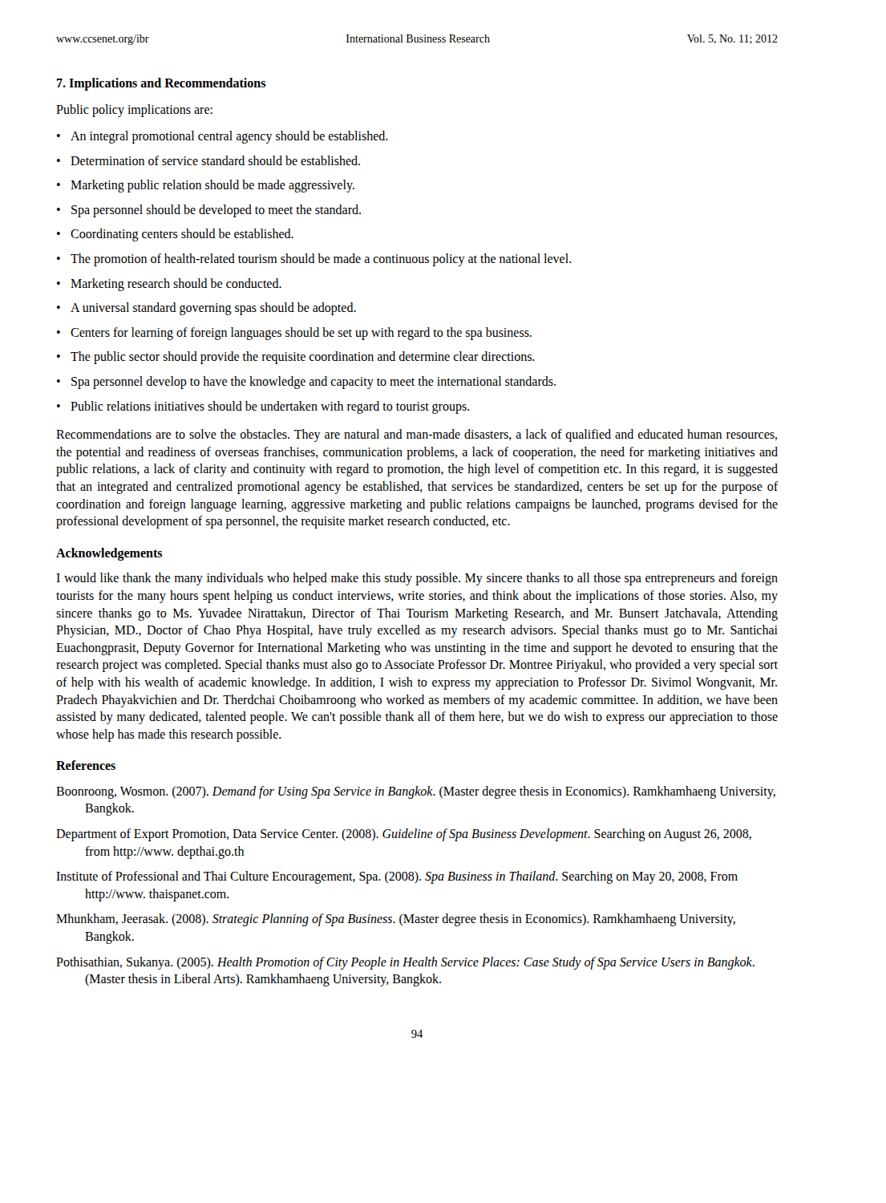www.ccsenet.org/ibr
International Business Research
Vol. 5, No. 11; 2012
7. Implications and Recommendations
Public policy implications are:
An integral promotional central agency should be established.
Determination of service standard should be established.
Marketing public relation should be made aggressively.
Spa personnel should be developed to meet the standard.
Coordinating centers should be established.
The promotion of health-related tourism should be made a continuous policy at the national level.
Marketing research should be conducted.
A universal standard governing spas should be adopted.
Centers for learning of foreign languages should be set up with regard to the spa business.
The public sector should provide the requisite coordination and determine clear directions.
Spa personnel develop to have the knowledge and capacity to meet the international standards.
Public relations initiatives should be undertaken with regard to tourist groups.
Recommendations are to solve the obstacles. They are natural and man-made disasters, a lack of qualified and educated human resources, the potential and readiness of overseas franchises, communication problems, a lack of cooperation, the need for marketing initiatives and public relations, a lack of clarity and continuity with regard to promotion, the high level of competition etc. In this regard, it is suggested that an integrated and centralized promotional agency be established, that services be standardized, centers be set up for the purpose of coordination and foreign language learning, aggressive marketing and public relations campaigns be launched, programs devised for the professional development of spa personnel, the requisite market research conducted, etc.
Acknowledgements
I would like thank the many individuals who helped make this study possible. My sincere thanks to all those spa entrepreneurs and foreign tourists for the many hours spent helping us conduct interviews, write stories, and think about the implications of those stories. Also, my sincere thanks go to Ms. Yuvadee Nirattakun, Director of Thai Tourism Marketing Research, and Mr. Bunsert Jatchavala, Attending Physician, MD., Doctor of Chao Phya Hospital, have truly excelled as my research advisors. Special thanks must go to Mr. Santichai Euachongprasit, Deputy Governor for International Marketing who was unstinting in the time and support he devoted to ensuring that the research project was completed. Special thanks must also go to Associate Professor Dr. Montree Piriyakul, who provided a very special sort of help with his wealth of academic knowledge. In addition, I wish to express my appreciation to Professor Dr. Sivimol Wongvanit, Mr. Pradech Phayakvichien and Dr. Therdchai Choibamroong who worked as members of my academic committee. In addition, we have been assisted by many dedicated, talented people. We can't possible thank all of them here, but we do wish to express our appreciation to those whose help has made this research possible.
References
Boonroong, Wosmon. (2007). Demand for Using Spa Service in Bangkok. (Master degree thesis in Economics). Ramkhamhaeng University, Bangkok.
Department of Export Promotion, Data Service Center. (2008). Guideline of Spa Business Development. Searching on August 26, 2008, from http://www. depthai.go.th
Institute of Professional and Thai Culture Encouragement, Spa. (2008). Spa Business in Thailand. Searching on May 20, 2008, From http://www. thaispanet.com.
Mhunkham, Jeerasak. (2008). Strategic Planning of Spa Business. (Master degree thesis in Economics). Ramkhamhaeng University, Bangkok.
Pothisathian, Sukanya. (2005). Health Promotion of City People in Health Service Places: Case Study of Spa Service Users in Bangkok. (Master thesis in Liberal Arts). Ramkhamhaeng University, Bangkok.
94